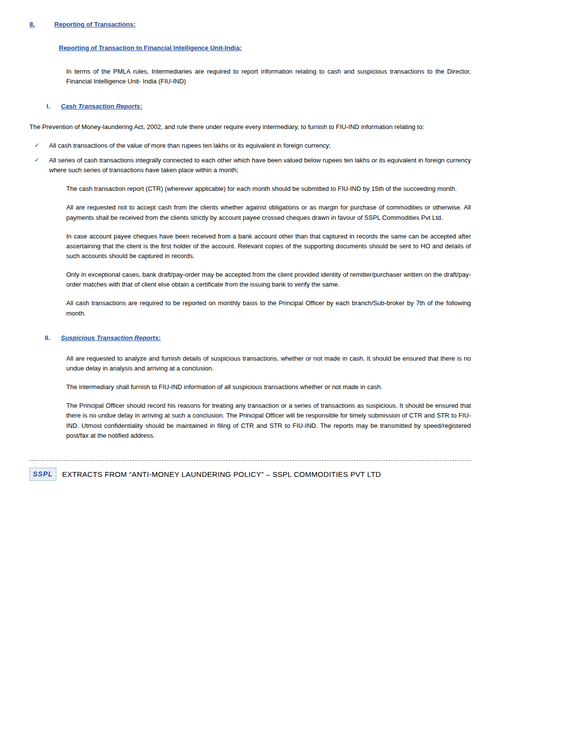8. Reporting of Transactions:
Reporting of Transaction to Financial Intelligence Unit-India:
In terms of the PMLA rules, Intermediaries are required to report information relating to cash and suspicious transactions to the Director, Financial Intelligence Unit- India (FIU-IND)
I. Cash Transaction Reports:
The Prevention of Money-laundering Act, 2002, and rule there under require every intermediary, to furnish to FIU-IND information relating to:
All cash transactions of the value of more than rupees ten lakhs or its equivalent in foreign currency;
All series of cash transactions integrally connected to each other which have been valued below rupees ten lakhs or its equivalent in foreign currency where such series of transactions have taken place within a month;
The cash transaction report (CTR) (wherever applicable) for each month should be submitted to FIU-IND by 15th of the succeeding month.
All are requested not to accept cash from the clients whether against obligations or as margin for purchase of commodities or otherwise. All payments shall be received from the clients strictly by account payee crossed cheques drawn in favour of SSPL Commodities Pvt Ltd.
In case account payee cheques have been received from a bank account other than that captured in records the same can be accepted after ascertaining that the client is the first holder of the account. Relevant copies of the supporting documents should be sent to HO and details of such accounts should be captured in records.
Only in exceptional cases, bank draft/pay-order may be accepted from the client provided identity of remitter/purchaser written on the draft/pay-order matches with that of client else obtain a certificate from the issuing bank to verify the same.
All cash transactions are required to be reported on monthly basis to the Principal Officer by each branch/Sub-broker by 7th of the following month.
II. Suspicious Transaction Reports:
All are requested to analyze and furnish details of suspicious transactions, whether or not made in cash. It should be ensured that there is no undue delay in analysis and arriving at a conclusion.
The intermediary shall furnish to FIU-IND information of all suspicious transactions whether or not made in cash.
The Principal Officer should record his reasons for treating any transaction or a series of transactions as suspicious. It should be ensured that there is no undue delay in arriving at such a conclusion. The Principal Officer will be responsible for timely submission of CTR and STR to FIU-IND. Utmost confidentiality should be maintained in filing of CTR and STR to FIU-IND. The reports may be transmitted by speed/registered post/fax at the notified address.
SSPL EXTRACTS FROM “ANTI-MONEY LAUNDERING POLICY” – SSPL COMMODITIES PVT LTD